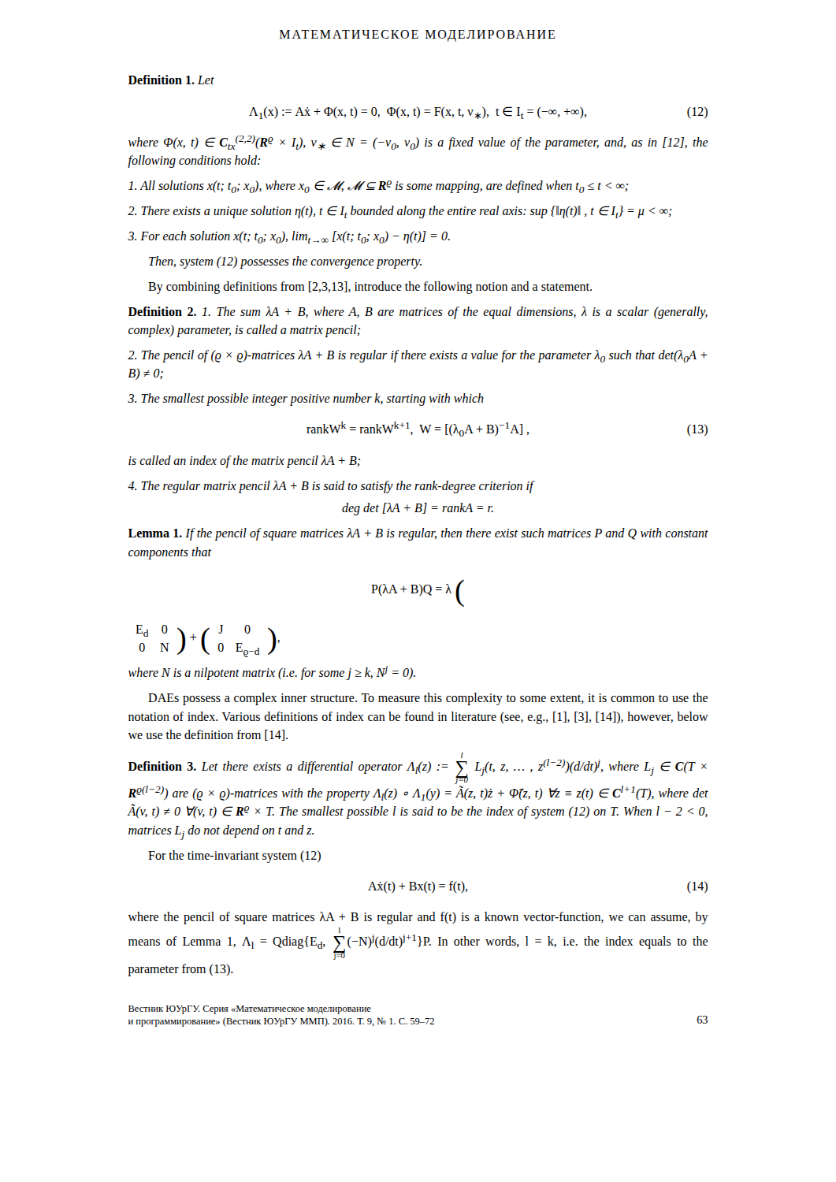МАТЕМАТИЧЕСКОЕ МОДЕЛИРОВАНИЕ
Definition 1. Let
Λ1(x) := Aẋ + Φ(x, t) = 0, Φ(x, t) = F(x, t, ν∗), t ∈ It = (−∞, +∞), (12)
where Φ(x, t) ∈ Ctx(2,2)(Rϱ × It), ν∗ ∈ N = (−ν0, ν0) is a fixed value of the parameter, and, as in [12], the following conditions hold:
1. All solutions x(t; t0; x0), where x0 ∈ 𝓜, 𝓜 ⊆ Rϱ is some mapping, are defined when t0 ≤ t < ∞;
2. There exists a unique solution η(t), t ∈ It bounded along the entire real axis: sup {‖η(t)‖ , t ∈ It} = μ < ∞;
3. For each solution x(t; t0; x0), limt→∞ [x(t; t0; x0) − η(t)] = 0.
Then, system (12) possesses the convergence property.
By combining definitions from [2,3,13], introduce the following notion and a statement.
Definition 2. 1. The sum λA + B, where A, B are matrices of the equal dimensions, λ is a scalar (generally, complex) parameter, is called a matrix pencil;
2. The pencil of (ϱ × ϱ)-matrices λA + B is regular if there exists a value for the parameter λ0 such that det(λ0A + B) ≠ 0;
3. The smallest possible integer positive number k, starting with which
rankWk = rankWk+1, W = [(λ0A + B)−1A] , (13)
is called an index of the matrix pencil λA + B;
4. The regular matrix pencil λA + B is said to satisfy the rank-degree criterion if
deg det [λA + B] = rankA = r.
Lemma 1. If the pencil of square matrices λA + B is regular, then there exist such matrices P and Q with constant components that
P(λA + B)Q = λ (
| E d | 0 |
| 0 | N |
) + (
| J | 0 |
| 0 | E ϱ−d |
),
where N is a nilpotent matrix (i.e. for some j ≥ k, Nj = 0).
DAEs possess a complex inner structure. To measure this complexity to some extent, it is common to use the notation of index. Various definitions of index can be found in literature (see, e.g., [1], [3], [14]), however, below we use the definition from [14].
Definition 3. Let there exists a differential operator Λl(z) := l∑j=0 Lj(t, z, … , z(l−2))(d/dt)j, where Lj ∈ C(T × Rϱ(l−2)) are (ϱ × ϱ)-matrices with the property Λl(z) ∘ Λ1(y) = Ã(z, t)ż + Φ̃(z, t) ∀z ≡ z(t) ∈ Cl+1(T), where det Ã(v, t) ≠ 0 ∀(v, t) ∈ Rϱ × T. The smallest possible l is said to be the index of system (12) on T. When l − 2 < 0, matrices Lj do not depend on t and z.
For the time-invariant system (12)
Aẋ(t) + Bx(t) = f(t), (14)
where the pencil of square matrices λA + B is regular and f(t) is a known vector-function, we can assume, by means of Lemma 1, Λl = Qdiag{Ed, l∑j=0(−N)j(d/dt)j+1}P. In other words, l = k, i.e. the index equals to the parameter from (13).
Вестник ЮУрГУ. Серия «Математическое моделирование
и программирование» (Вестник ЮУрГУ ММП). 2016. Т. 9, № 1. С. 59–72
63